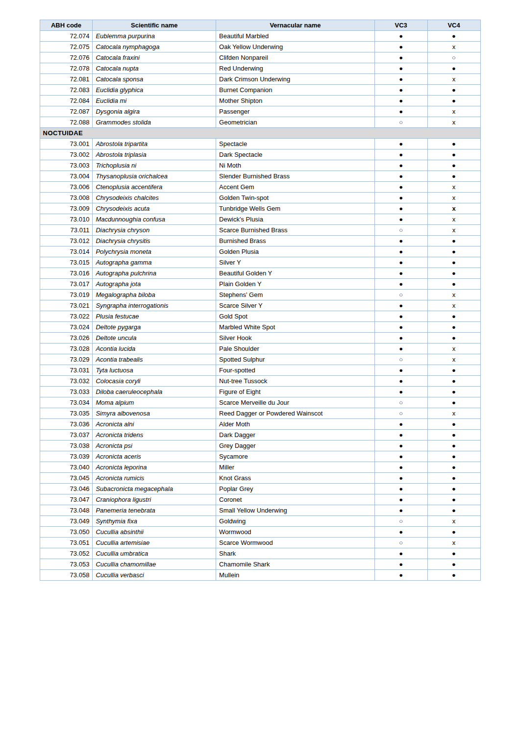| ABH code | Scientific name | Vernacular name | VC3 | VC4 |
| --- | --- | --- | --- | --- |
| 72.074 | Eublemma purpurina | Beautiful Marbled | ● | ● |
| 72.075 | Catocala nymphagoga | Oak Yellow Underwing | ● | x |
| 72.076 | Catocala fraxini | Clifden Nonpareil | ● | ○ |
| 72.078 | Catocala nupta | Red Underwing | ● | ● |
| 72.081 | Catocala sponsa | Dark Crimson Underwing | ● | x |
| 72.083 | Euclidia glyphica | Burnet Companion | ● | ● |
| 72.084 | Euclidia mi | Mother Shipton | ● | ● |
| 72.087 | Dysgonia algira | Passenger | ● | x |
| 72.088 | Grammodes stolida | Geometrician | ○ | x |
| NOCTUIDAE |
| 73.001 | Abrostola tripartita | Spectacle | ● | ● |
| 73.002 | Abrostola triplasia | Dark Spectacle | ● | ● |
| 73.003 | Trichoplusia ni | Ni Moth | ● | ● |
| 73.004 | Thysanoplusia orichalcea | Slender Burnished Brass | ● | ● |
| 73.006 | Ctenoplusia accentifera | Accent Gem | ● | x |
| 73.008 | Chrysodeixis chalcites | Golden Twin-spot | ● | x |
| 73.009 | Chrysodeixis acuta | Tunbridge Wells Gem | ● | x |
| 73.010 | Macdunnoughia confusa | Dewick's Plusia | ● | x |
| 73.011 | Diachrysia chryson | Scarce Burnished Brass | ○ | x |
| 73.012 | Diachrysia chrysitis | Burnished Brass | ● | ● |
| 73.014 | Polychrysia moneta | Golden Plusia | ● | ● |
| 73.015 | Autographa gamma | Silver Y | ● | ● |
| 73.016 | Autographa pulchrina | Beautiful Golden Y | ● | ● |
| 73.017 | Autographa jota | Plain Golden Y | ● | ● |
| 73.019 | Megalographa biloba | Stephens' Gem | ○ | x |
| 73.021 | Syngrapha interrogationis | Scarce Silver Y | ● | x |
| 73.022 | Plusia festucae | Gold Spot | ● | ● |
| 73.024 | Deltote pygarga | Marbled White Spot | ● | ● |
| 73.026 | Deltote uncula | Silver Hook | ● | ● |
| 73.028 | Acontia lucida | Pale Shoulder | ● | x |
| 73.029 | Acontia trabealis | Spotted Sulphur | ○ | x |
| 73.031 | Tyta luctuosa | Four-spotted | ● | ● |
| 73.032 | Colocasia coryli | Nut-tree Tussock | ● | ● |
| 73.033 | Diloba caeruleocephala | Figure of Eight | ● | ● |
| 73.034 | Moma alpium | Scarce Merveille du Jour | ○ | ● |
| 73.035 | Simyra albovenosa | Reed Dagger or Powdered Wainscot | ○ | x |
| 73.036 | Acronicta alni | Alder Moth | ● | ● |
| 73.037 | Acronicta tridens | Dark Dagger | ● | ● |
| 73.038 | Acronicta psi | Grey Dagger | ● | ● |
| 73.039 | Acronicta aceris | Sycamore | ● | ● |
| 73.040 | Acronicta leporina | Miller | ● | ● |
| 73.045 | Acronicta rumicis | Knot Grass | ● | ● |
| 73.046 | Subacronicta megacephala | Poplar Grey | ● | ● |
| 73.047 | Craniophora ligustri | Coronet | ● | ● |
| 73.048 | Panemeria tenebrata | Small Yellow Underwing | ● | ● |
| 73.049 | Synthymia fixa | Goldwing | ○ | x |
| 73.050 | Cucullia absinthii | Wormwood | ● | ● |
| 73.051 | Cucullia artemisiae | Scarce Wormwood | ○ | x |
| 73.052 | Cucullia umbratica | Shark | ● | ● |
| 73.053 | Cucullia chamomillae | Chamomile Shark | ● | ● |
| 73.058 | Cucullia verbasci | Mullein | ● | ● |